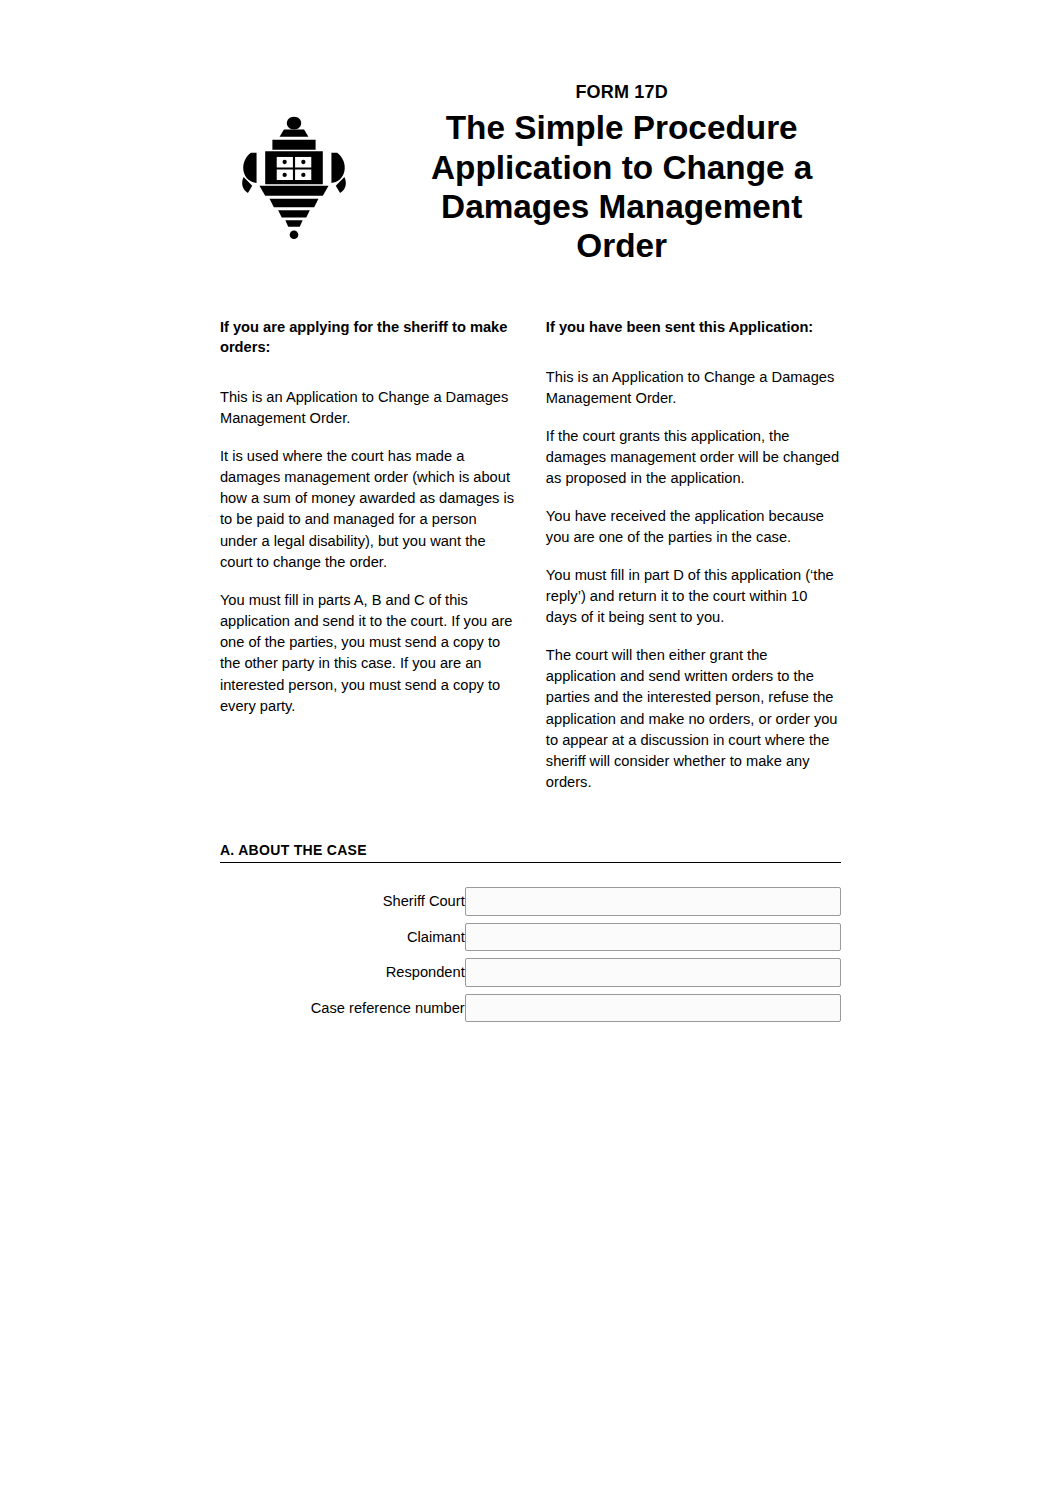FORM 17D
The Simple Procedure Application to Change a Damages Management Order
If you are applying for the sheriff to make orders:
This is an Application to Change a Damages Management Order.
It is used where the court has made a damages management order (which is about how a sum of money awarded as damages is to be paid to and managed for a person under a legal disability), but you want the court to change the order.
You must fill in parts A, B and C of this application and send it to the court. If you are one of the parties, you must send a copy to the other party in this case. If you are an interested person, you must send a copy to every party.
If you have been sent this Application:
This is an Application to Change a Damages Management Order.
If the court grants this application, the damages management order will be changed as proposed in the application.
You have received the application because you are one of the parties in the case.
You must fill in part D of this application (‘the reply’) and return it to the court within 10 days of it being sent to you.
The court will then either grant the application and send written orders to the parties and the interested person, refuse the application and make no orders, or order you to appear at a discussion in court where the sheriff will consider whether to make any orders.
A. ABOUT THE CASE
| Sheriff Court | |
| Claimant | |
| Respondent | |
| Case reference number | |